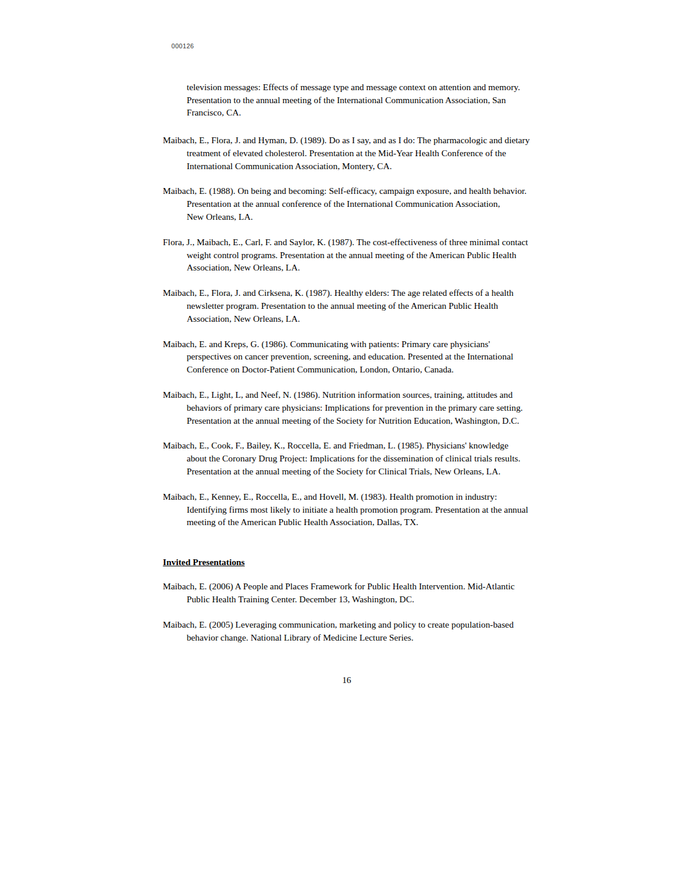000126
television messages: Effects of message type and message context on attention and memory. Presentation to the annual meeting of the International Communication Association, San Francisco, CA.
Maibach, E., Flora, J. and Hyman, D. (1989). Do as I say, and as I do: The pharmacologic and dietary treatment of elevated cholesterol. Presentation at the Mid-Year Health Conference of the International Communication Association, Montery, CA.
Maibach, E. (1988). On being and becoming: Self-efficacy, campaign exposure, and health behavior. Presentation at the annual conference of the International Communication Association,
New Orleans, LA.
Flora, J., Maibach, E., Carl, F. and Saylor, K. (1987). The cost-effectiveness of three minimal contact weight control programs. Presentation at the annual meeting of the American Public Health Association, New Orleans, LA.
Maibach, E., Flora, J. and Cirksena, K. (1987). Healthy elders: The age related effects of a health newsletter program. Presentation to the annual meeting of the American Public Health Association, New Orleans, LA.
Maibach, E. and Kreps, G. (1986). Communicating with patients: Primary care physicians' perspectives on cancer prevention, screening, and education. Presented at the International Conference on Doctor-Patient Communication, London, Ontario, Canada.
Maibach, E., Light, L, and Neef, N. (1986). Nutrition information sources, training, attitudes and behaviors of primary care physicians: Implications for prevention in the primary care setting. Presentation at the annual meeting of the Society for Nutrition Education, Washington, D.C.
Maibach, E., Cook, F., Bailey, K., Roccella, E. and Friedman, L. (1985). Physicians' knowledge about the Coronary Drug Project: Implications for the dissemination of clinical trials results. Presentation at the annual meeting of the Society for Clinical Trials, New Orleans, LA.
Maibach, E., Kenney, E., Roccella, E., and Hovell, M. (1983). Health promotion in industry: Identifying firms most likely to initiate a health promotion program. Presentation at the annual meeting of the American Public Health Association, Dallas, TX.
Invited Presentations
Maibach, E. (2006) A People and Places Framework for Public Health Intervention. Mid-Atlantic Public Health Training Center. December 13, Washington, DC.
Maibach, E. (2005) Leveraging communication, marketing and policy to create population-based behavior change. National Library of Medicine Lecture Series.
16